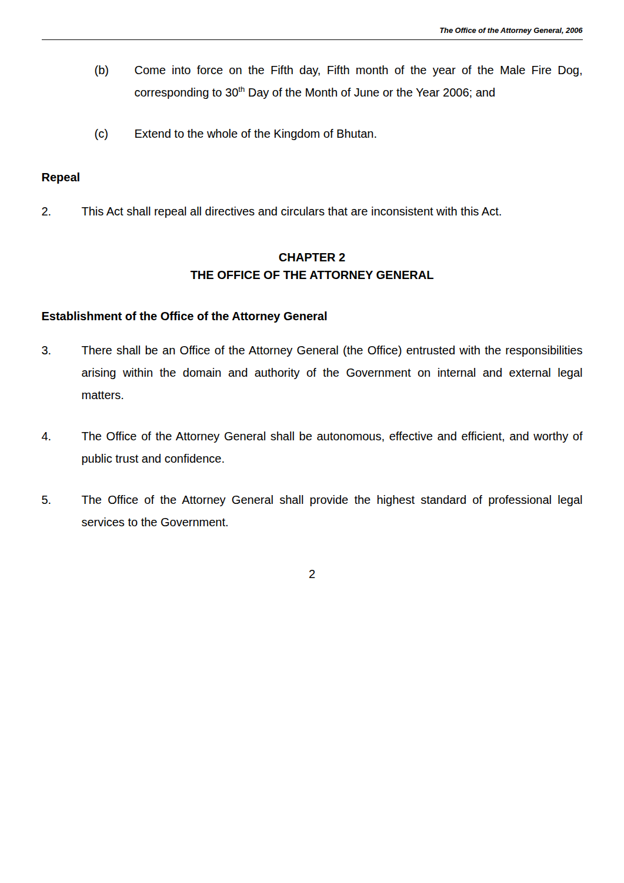The Office of the Attorney General, 2006
(b) Come into force on the Fifth day, Fifth month of the year of the Male Fire Dog, corresponding to 30th Day of the Month of June or the Year 2006; and
(c) Extend to the whole of the Kingdom of Bhutan.
Repeal
2. This Act shall repeal all directives and circulars that are inconsistent with this Act.
CHAPTER 2
THE OFFICE OF THE ATTORNEY GENERAL
Establishment of the Office of the Attorney General
3. There shall be an Office of the Attorney General (the Office) entrusted with the responsibilities arising within the domain and authority of the Government on internal and external legal matters.
4. The Office of the Attorney General shall be autonomous, effective and efficient, and worthy of public trust and confidence.
5. The Office of the Attorney General shall provide the highest standard of professional legal services to the Government.
2